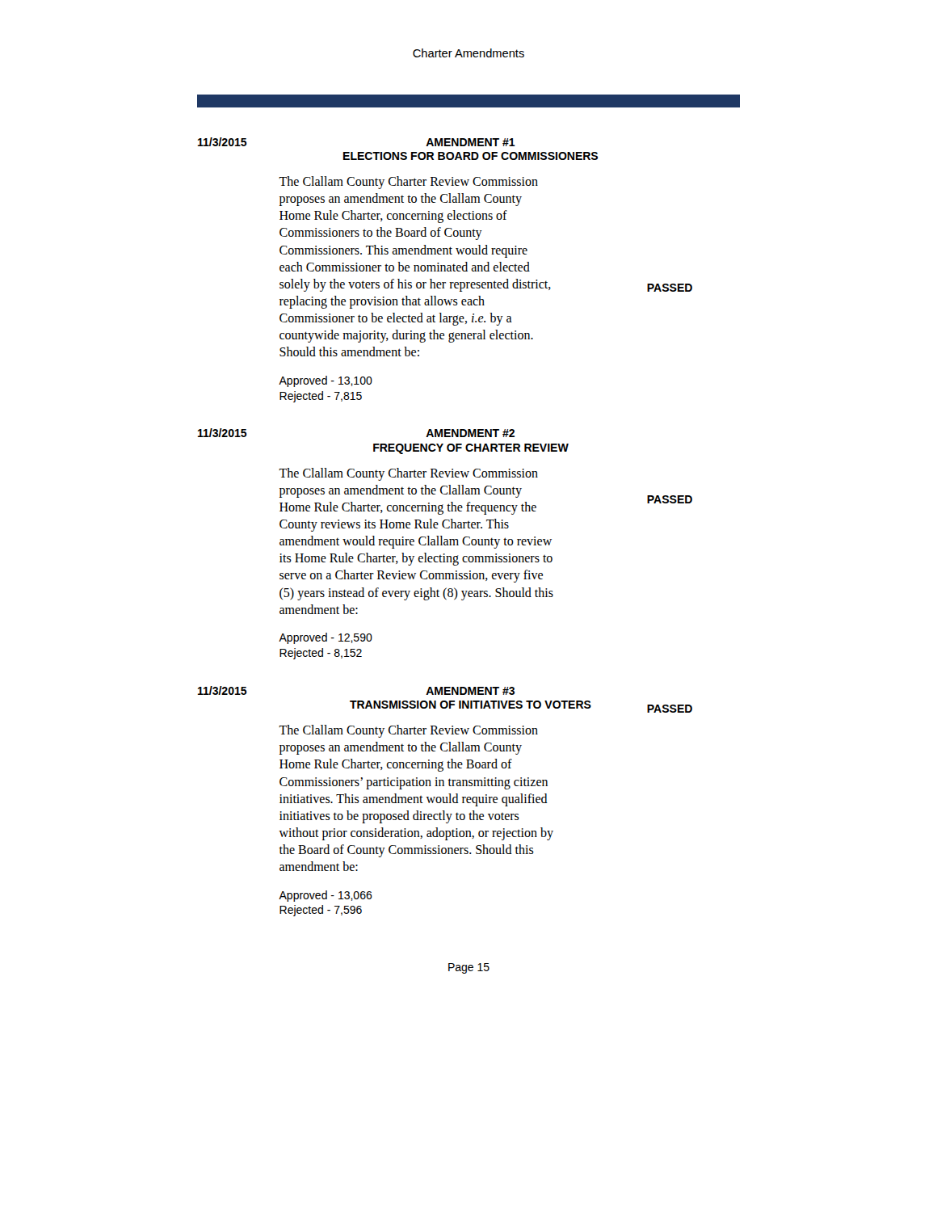Charter Amendments
| 11/3/2015 | AMENDMENT #1 ELECTIONS FOR BOARD OF COMMISSIONERS The Clallam County Charter Review Commission proposes an amendment to the Clallam County Home Rule Charter, concerning elections of Commissioners to the Board of County Commissioners. This amendment would require each Commissioner to be nominated and elected solely by the voters of his or her represented district, replacing the provision that allows each Commissioner to be elected at large, i.e. by a countywide majority, during the general election. Should this amendment be: Approved - 13,100 Rejected - 7,815 | |
| 11/3/2015 | AMENDMENT #2 FREQUENCY OF CHARTER REVIEW The Clallam County Charter Review Commission proposes an amendment to the Clallam County Home Rule Charter, concerning the frequency the County reviews its Home Rule Charter. This amendment would require Clallam County to review its Home Rule Charter, by electing commissioners to serve on a Charter Review Commission, every five (5) years instead of every eight (8) years. Should this amendment be: Approved - 12,590 Rejected - 8,152 | |
| 11/3/2015 | AMENDMENT #3 TRANSMISSION OF INITIATIVES TO VOTERS The Clallam County Charter Review Commission proposes an amendment to the Clallam County Home Rule Charter, concerning the Board of Commissioners’ participation in transmitting citizen initiatives. This amendment would require qualified initiatives to be proposed directly to the voters without prior consideration, adoption, or rejection by the Board of County Commissioners. Should this amendment be: Approved - 13,066 Rejected - 7,596 | |
PASSED
PASSED
PASSED
Page 15